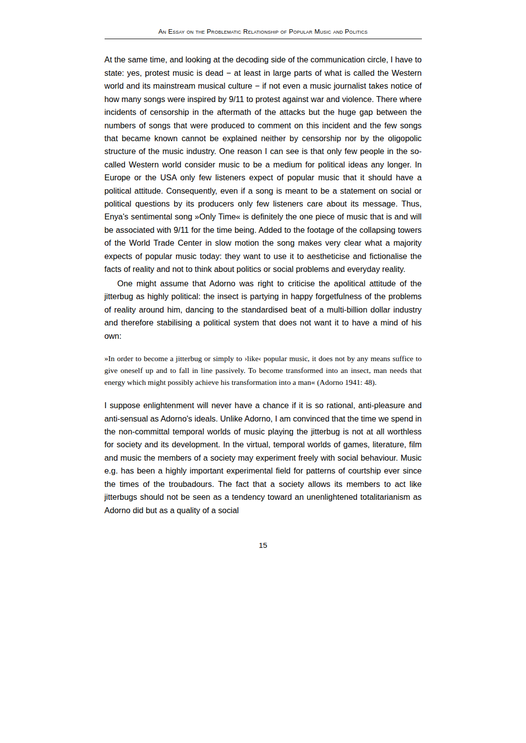An Essay on the Problematic Relationship of Popular Music and Politics
At the same time, and looking at the decoding side of the communication circle, I have to state: yes, protest music is dead − at least in large parts of what is called the Western world and its mainstream musical culture − if not even a music journalist takes notice of how many songs were inspired by 9/11 to protest against war and violence. There where incidents of censorship in the aftermath of the attacks but the huge gap between the numbers of songs that were produced to comment on this incident and the few songs that became known cannot be explained neither by censorship nor by the oligopolic structure of the music industry. One reason I can see is that only few people in the so-called Western world consider music to be a medium for political ideas any longer. In Europe or the USA only few listeners expect of popular music that it should have a political attitude. Consequently, even if a song is meant to be a statement on social or political questions by its producers only few listeners care about its message. Thus, Enya's sentimental song »Only Time« is definitely the one piece of music that is and will be associated with 9/11 for the time being. Added to the footage of the collapsing towers of the World Trade Center in slow motion the song makes very clear what a majority expects of popular music today: they want to use it to aestheticise and fictionalise the facts of reality and not to think about politics or social problems and everyday reality.
One might assume that Adorno was right to criticise the apolitical attitude of the jitterbug as highly political: the insect is partying in happy forgetfulness of the problems of reality around him, dancing to the standardised beat of a multi-billion dollar industry and therefore stabilising a political system that does not want it to have a mind of his own:
»In order to become a jitterbug or simply to ›like‹ popular music, it does not by any means suffice to give oneself up and to fall in line passively. To become transformed into an insect, man needs that energy which might possibly achieve his transformation into a man« (Adorno 1941: 48).
I suppose enlightenment will never have a chance if it is so rational, anti-pleasure and anti-sensual as Adorno's ideals. Unlike Adorno, I am convinced that the time we spend in the non-committal temporal worlds of music playing the jitterbug is not at all worthless for society and its development. In the virtual, temporal worlds of games, literature, film and music the members of a society may experiment freely with social behaviour. Music e.g. has been a highly important experimental field for patterns of courtship ever since the times of the troubadours. The fact that a society allows its members to act like jitterbugs should not be seen as a tendency toward an unenlightened totalitarianism as Adorno did but as a quality of a social
15